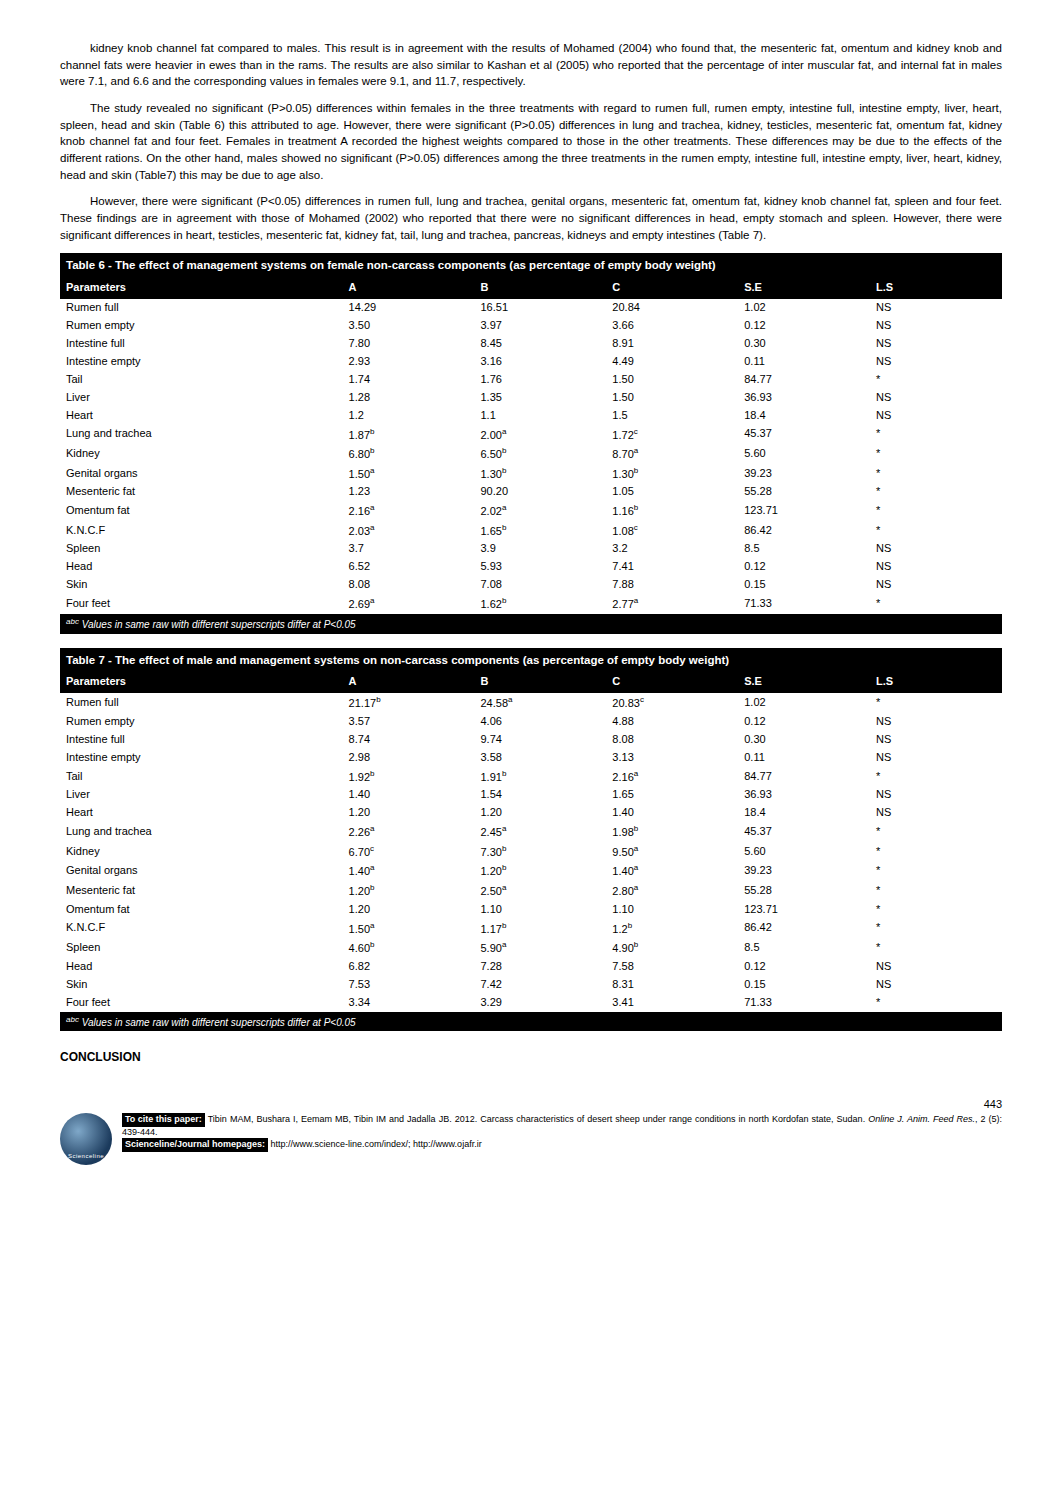kidney knob channel fat compared to males. This result is in agreement with the results of Mohamed (2004) who found that, the mesenteric fat, omentum and kidney knob and channel fats were heavier in ewes than in the rams. The results are also similar to Kashan et al (2005) who reported that the percentage of inter muscular fat, and internal fat in males were 7.1, and 6.6 and the corresponding values in females were 9.1, and 11.7, respectively.
The study revealed no significant (P>0.05) differences within females in the three treatments with regard to rumen full, rumen empty, intestine full, intestine empty, liver, heart, spleen, head and skin (Table 6) this attributed to age. However, there were significant (P>0.05) differences in lung and trachea, kidney, testicles, mesenteric fat, omentum fat, kidney knob channel fat and four feet. Females in treatment A recorded the highest weights compared to those in the other treatments. These differences may be due to the effects of the different rations. On the other hand, males showed no significant (P>0.05) differences among the three treatments in the rumen empty, intestine full, intestine empty, liver, heart, kidney, head and skin (Table7) this may be due to age also.
However, there were significant (P<0.05) differences in rumen full, lung and trachea, genital organs, mesenteric fat, omentum fat, kidney knob channel fat, spleen and four feet. These findings are in agreement with those of Mohamed (2002) who reported that there were no significant differences in head, empty stomach and spleen. However, there were significant differences in heart, testicles, mesenteric fat, kidney fat, tail, lung and trachea, pancreas, kidneys and empty intestines (Table 7).
Table 6 - The effect of management systems on female non-carcass components (as percentage of empty body weight)
| Parameters | A | B | C | S.E | L.S |
| --- | --- | --- | --- | --- | --- |
| Rumen full | 14.29 | 16.51 | 20.84 | 1.02 | NS |
| Rumen empty | 3.50 | 3.97 | 3.66 | 0.12 | NS |
| Intestine full | 7.80 | 8.45 | 8.91 | 0.30 | NS |
| Intestine empty | 2.93 | 3.16 | 4.49 | 0.11 | NS |
| Tail | 1.74 | 1.76 | 1.50 | 84.77 | * |
| Liver | 1.28 | 1.35 | 1.50 | 36.93 | NS |
| Heart | 1.2 | 1.1 | 1.5 | 18.4 | NS |
| Lung and trachea | 1.87 b | 2.00 a | 1.72 c | 45.37 | * |
| Kidney | 6.80 b | 6.50 b | 8.70 a | 5.60 | * |
| Genital organs | 1.50 a | 1.30 b | 1.30 b | 39.23 | * |
| Mesenteric fat | 1.23 | 90.20 | 1.05 | 55.28 | * |
| Omentum fat | 2.16 a | 2.02 a | 1.16 b | 123.71 | * |
| K.N.C.F | 2.03 a | 1.65 b | 1.08 c | 86.42 | * |
| Spleen | 3.7 | 3.9 | 3.2 | 8.5 | NS |
| Head | 6.52 | 5.93 | 7.41 | 0.12 | NS |
| Skin | 8.08 | 7.08 | 7.88 | 0.15 | NS |
| Four feet | 2.69 a | 1.62 b | 2.77 a | 71.33 | * |
| abc Values in same raw with different superscripts differ at P<0.05 |
Table 7 - The effect of male and management systems on non-carcass components (as percentage of empty body weight)
| Parameters | A | B | C | S.E | L.S |
| --- | --- | --- | --- | --- | --- |
| Rumen full | 21.17 b | 24.58 a | 20.83 c | 1.02 | * |
| Rumen empty | 3.57 | 4.06 | 4.88 | 0.12 | NS |
| Intestine full | 8.74 | 9.74 | 8.08 | 0.30 | NS |
| Intestine empty | 2.98 | 3.58 | 3.13 | 0.11 | NS |
| Tail | 1.92 b | 1.91 b | 2.16 a | 84.77 | * |
| Liver | 1.40 | 1.54 | 1.65 | 36.93 | NS |
| Heart | 1.20 | 1.20 | 1.40 | 18.4 | NS |
| Lung and trachea | 2.26 a | 2.45 a | 1.98 b | 45.37 | * |
| Kidney | 6.70 c | 7.30 b | 9.50 a | 5.60 | * |
| Genital organs | 1.40 a | 1.20 b | 1.40 a | 39.23 | * |
| Mesenteric fat | 1.20 b | 2.50 a | 2.80 a | 55.28 | * |
| Omentum fat | 1.20 | 1.10 | 1.10 | 123.71 | * |
| K.N.C.F | 1.50 a | 1.17 b | 1.2 b | 86.42 | * |
| Spleen | 4.60 b | 5.90 a | 4.90 b | 8.5 | * |
| Head | 6.82 | 7.28 | 7.58 | 0.12 | NS |
| Skin | 7.53 | 7.42 | 8.31 | 0.15 | NS |
| Four feet | 3.34 | 3.29 | 3.41 | 71.33 | * |
| abc Values in same raw with different superscripts differ at P<0.05 |
Conclusion
443
To cite this paper: Tibin MAM, Bushara I, Eemam MB, Tibin IM and Jadalla JB. 2012. Carcass characteristics of desert sheep under range conditions in north Kordofan state, Sudan. Online J. Anim. Feed Res., 2 (5): 439-444.
Scienceline/Journal homepages: http://www.science-line.com/index/; http://www.ojafr.ir